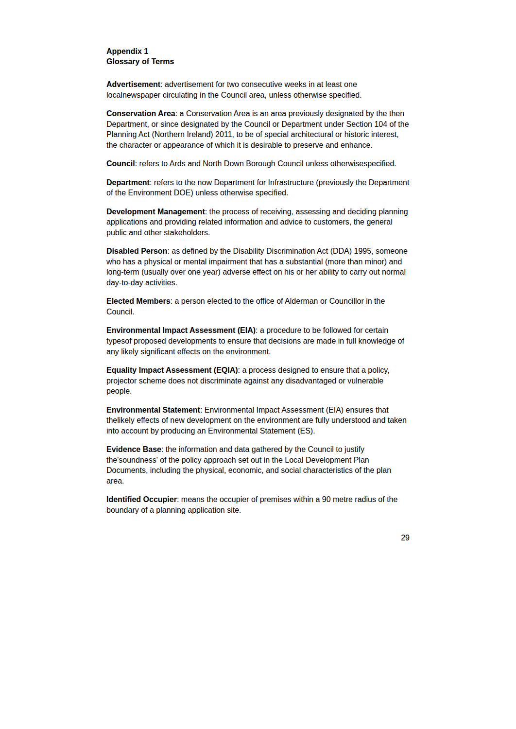Appendix 1 Glossary of Terms
Advertisement: advertisement for two consecutive weeks in at least one localnewspaper circulating in the Council area, unless otherwise specified.
Conservation Area: a Conservation Area is an area previously designated by the then Department, or since designated by the Council or Department under Section 104 of the Planning Act (Northern Ireland) 2011, to be of special architectural or historic interest, the character or appearance of which it is desirable to preserve and enhance.
Council: refers to Ards and North Down Borough Council unless otherwisespecified.
Department: refers to the now Department for Infrastructure (previously the Department of the Environment DOE) unless otherwise specified.
Development Management: the process of receiving, assessing and deciding planning applications and providing related information and advice to customers, the general public and other stakeholders.
Disabled Person: as defined by the Disability Discrimination Act (DDA) 1995, someone who has a physical or mental impairment that has a substantial (more than minor) and long-term (usually over one year) adverse effect on his or her ability to carry out normal day-to-day activities.
Elected Members: a person elected to the office of Alderman or Councillor in the Council.
Environmental Impact Assessment (EIA): a procedure to be followed for certain typesof proposed developments to ensure that decisions are made in full knowledge of any likely significant effects on the environment.
Equality Impact Assessment (EQIA): a process designed to ensure that a policy, projector scheme does not discriminate against any disadvantaged or vulnerable people.
Environmental Statement: Environmental Impact Assessment (EIA) ensures that thelikely effects of new development on the environment are fully understood and taken into account by producing an Environmental Statement (ES).
Evidence Base: the information and data gathered by the Council to justify the'soundness' of the policy approach set out in the Local Development Plan Documents, including the physical, economic, and social characteristics of the plan area.
Identified Occupier: means the occupier of premises within a 90 metre radius of the boundary of a planning application site.
29